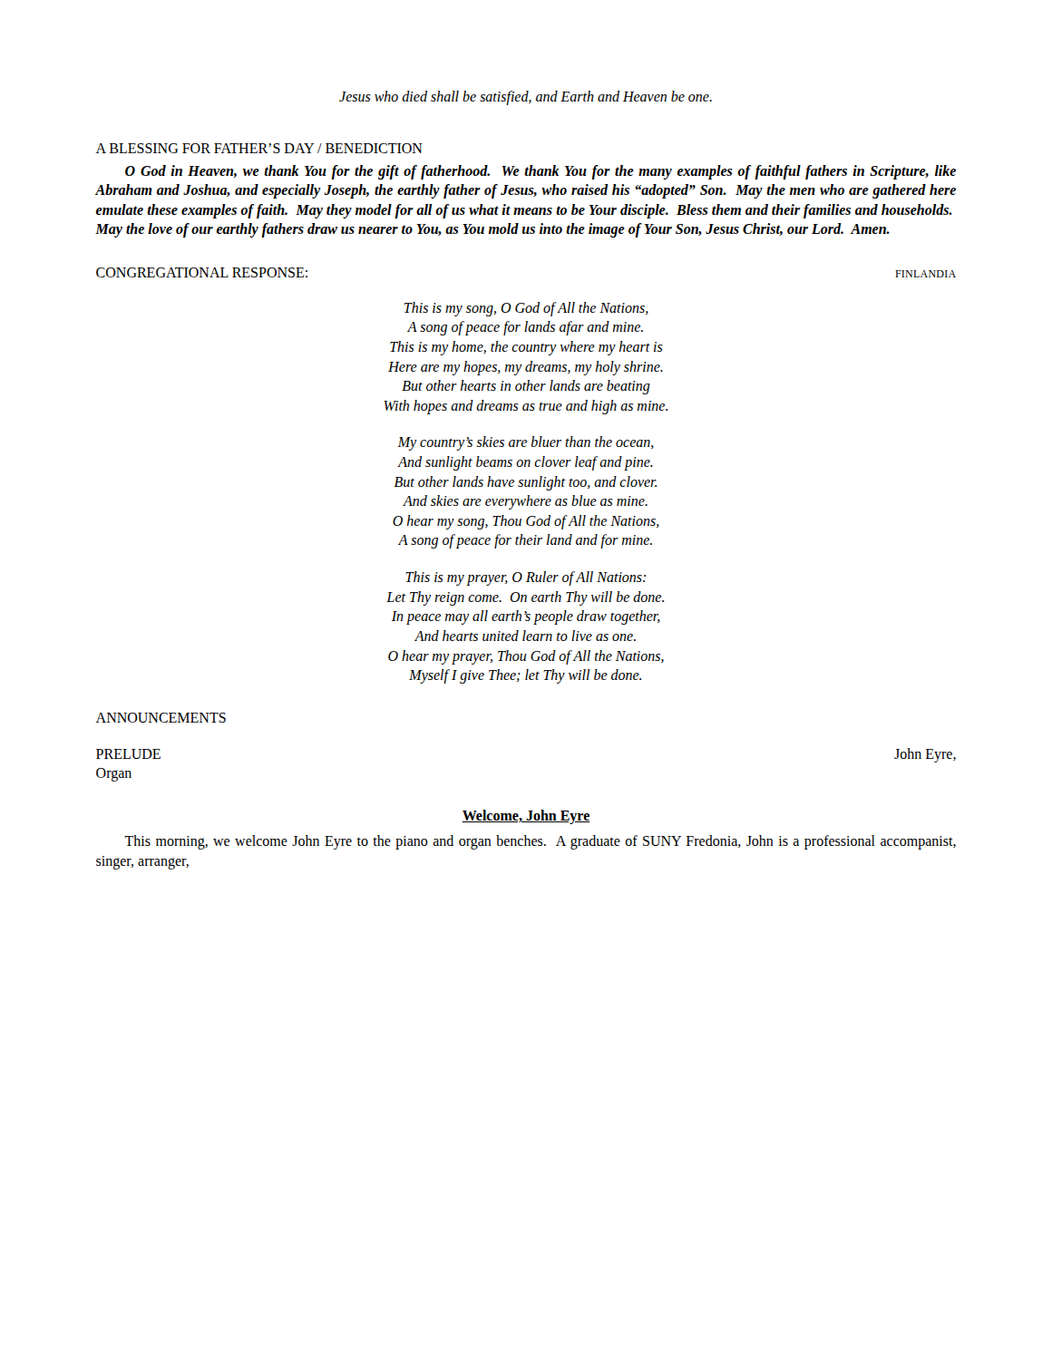Jesus who died shall be satisfied, and Earth and Heaven be one.
A BLESSING FOR FATHER’S DAY / BENEDICTION
O God in Heaven, we thank You for the gift of fatherhood. We thank You for the many examples of faithful fathers in Scripture, like Abraham and Joshua, and especially Joseph, the earthly father of Jesus, who raised his “adopted” Son. May the men who are gathered here emulate these examples of faith. May they model for all of us what it means to be Your disciple. Bless them and their families and households. May the love of our earthly fathers draw us nearer to You, as You mold us into the image of Your Son, Jesus Christ, our Lord. Amen.
CONGREGATIONAL RESPONSE: FINLANDIA
This is my song, O God of All the Nations,
A song of peace for lands afar and mine.
This is my home, the country where my heart is
Here are my hopes, my dreams, my holy shrine.
But other hearts in other lands are beating
With hopes and dreams as true and high as mine.
My country’s skies are bluer than the ocean,
And sunlight beams on clover leaf and pine.
But other lands have sunlight too, and clover.
And skies are everywhere as blue as mine.
O hear my song, Thou God of All the Nations,
A song of peace for their land and for mine.
This is my prayer, O Ruler of All Nations:
Let Thy reign come. On earth Thy will be done.
In peace may all earth’s people draw together,
And hearts united learn to live as one.
O hear my prayer, Thou God of All the Nations,
Myself I give Thee; let Thy will be done.
ANNOUNCEMENTS
PRELUDE John Eyre,
Organ
Welcome, John Eyre
This morning, we welcome John Eyre to the piano and organ benches. A graduate of SUNY Fredonia, John is a professional accompanist, singer, arranger,